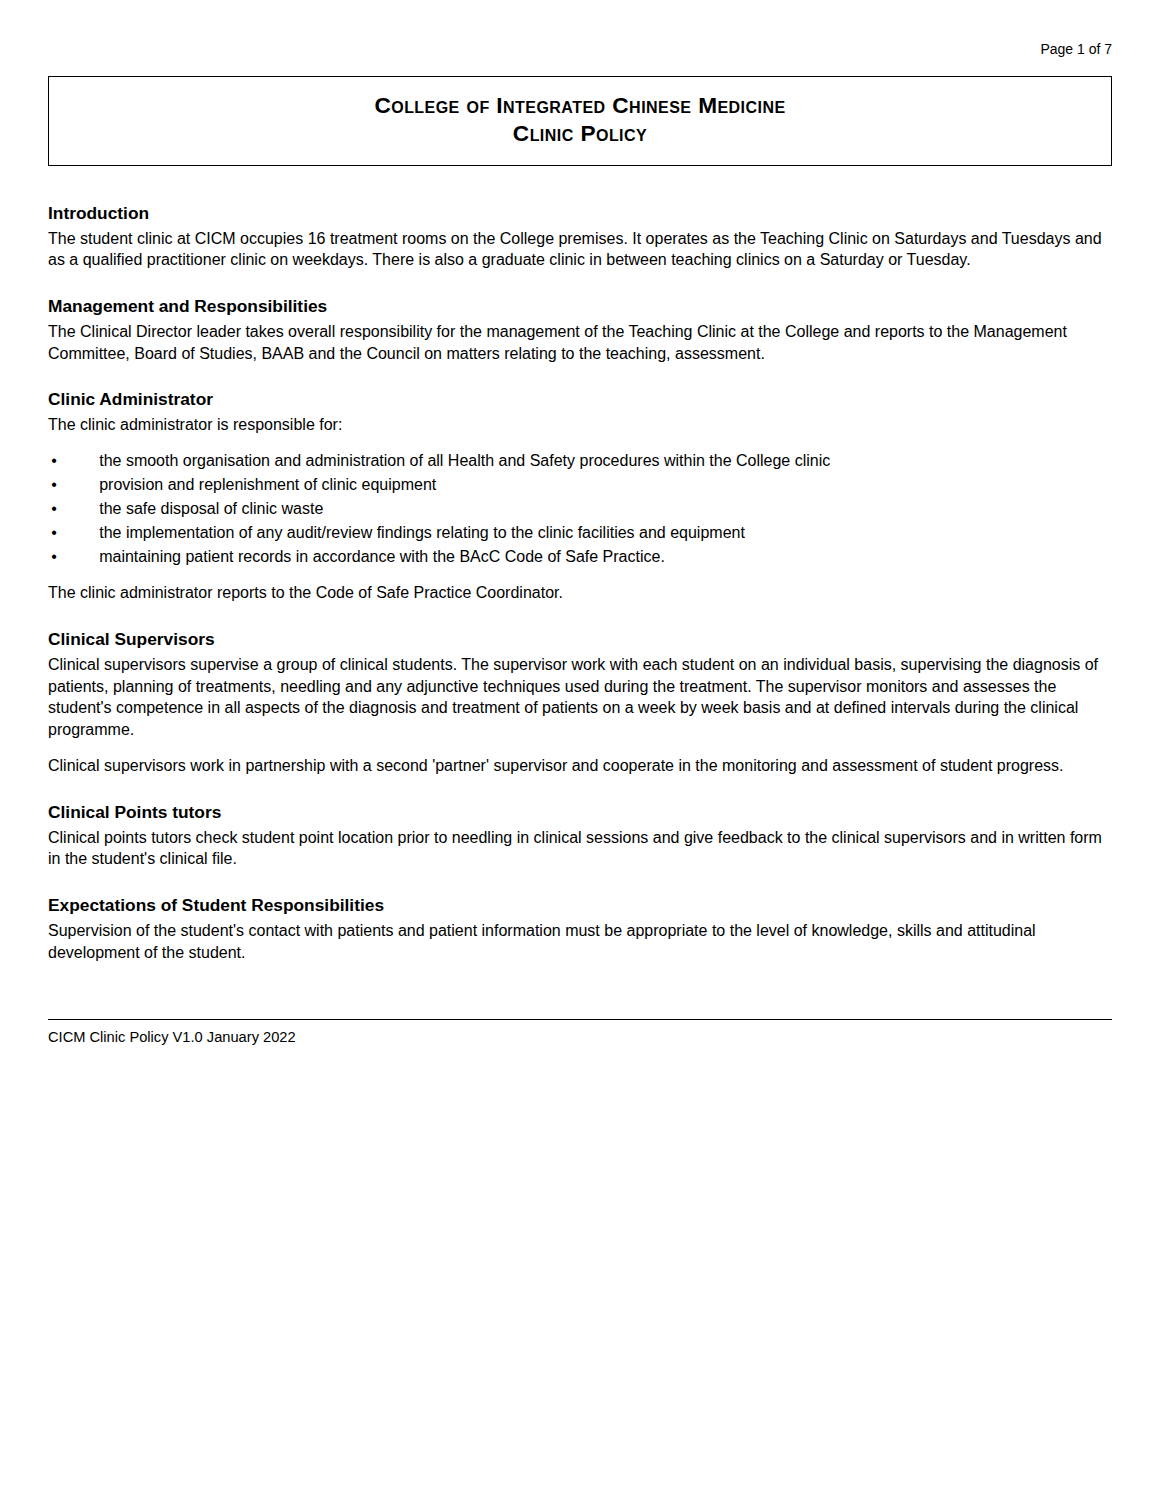Page 1 of 7
College of Integrated Chinese Medicine
Clinic Policy
Introduction
The student clinic at CICM occupies 16 treatment rooms on the College premises. It operates as the Teaching Clinic on Saturdays and Tuesdays and as a qualified practitioner clinic on weekdays. There is also a graduate clinic in between teaching clinics on a Saturday or Tuesday.
Management and Responsibilities
The Clinical Director leader takes overall responsibility for the management of the Teaching Clinic at the College and reports to the Management Committee, Board of Studies, BAAB and the Council on matters relating to the teaching, assessment.
Clinic Administrator
The clinic administrator is responsible for:
the smooth organisation and administration of all Health and Safety procedures within the College clinic
provision and replenishment of clinic equipment
the safe disposal of clinic waste
the implementation of any audit/review findings relating to the clinic facilities and equipment
maintaining patient records in accordance with the BAcC Code of Safe Practice.
The clinic administrator reports to the Code of Safe Practice Coordinator.
Clinical Supervisors
Clinical supervisors supervise a group of clinical students. The supervisor work with each student on an individual basis, supervising the diagnosis of patients, planning of treatments, needling and any adjunctive techniques used during the treatment. The supervisor monitors and assesses the student's competence in all aspects of the diagnosis and treatment of patients on a week by week basis and at defined intervals during the clinical programme.
Clinical supervisors work in partnership with a second 'partner' supervisor and cooperate in the monitoring and assessment of student progress.
Clinical Points tutors
Clinical points tutors check student point location prior to needling in clinical sessions and give feedback to the clinical supervisors and in written form in the student's clinical file.
Expectations of Student Responsibilities
Supervision of the student's contact with patients and patient information must be appropriate to the level of knowledge, skills and attitudinal development of the student.
CICM Clinic Policy V1.0 January 2022